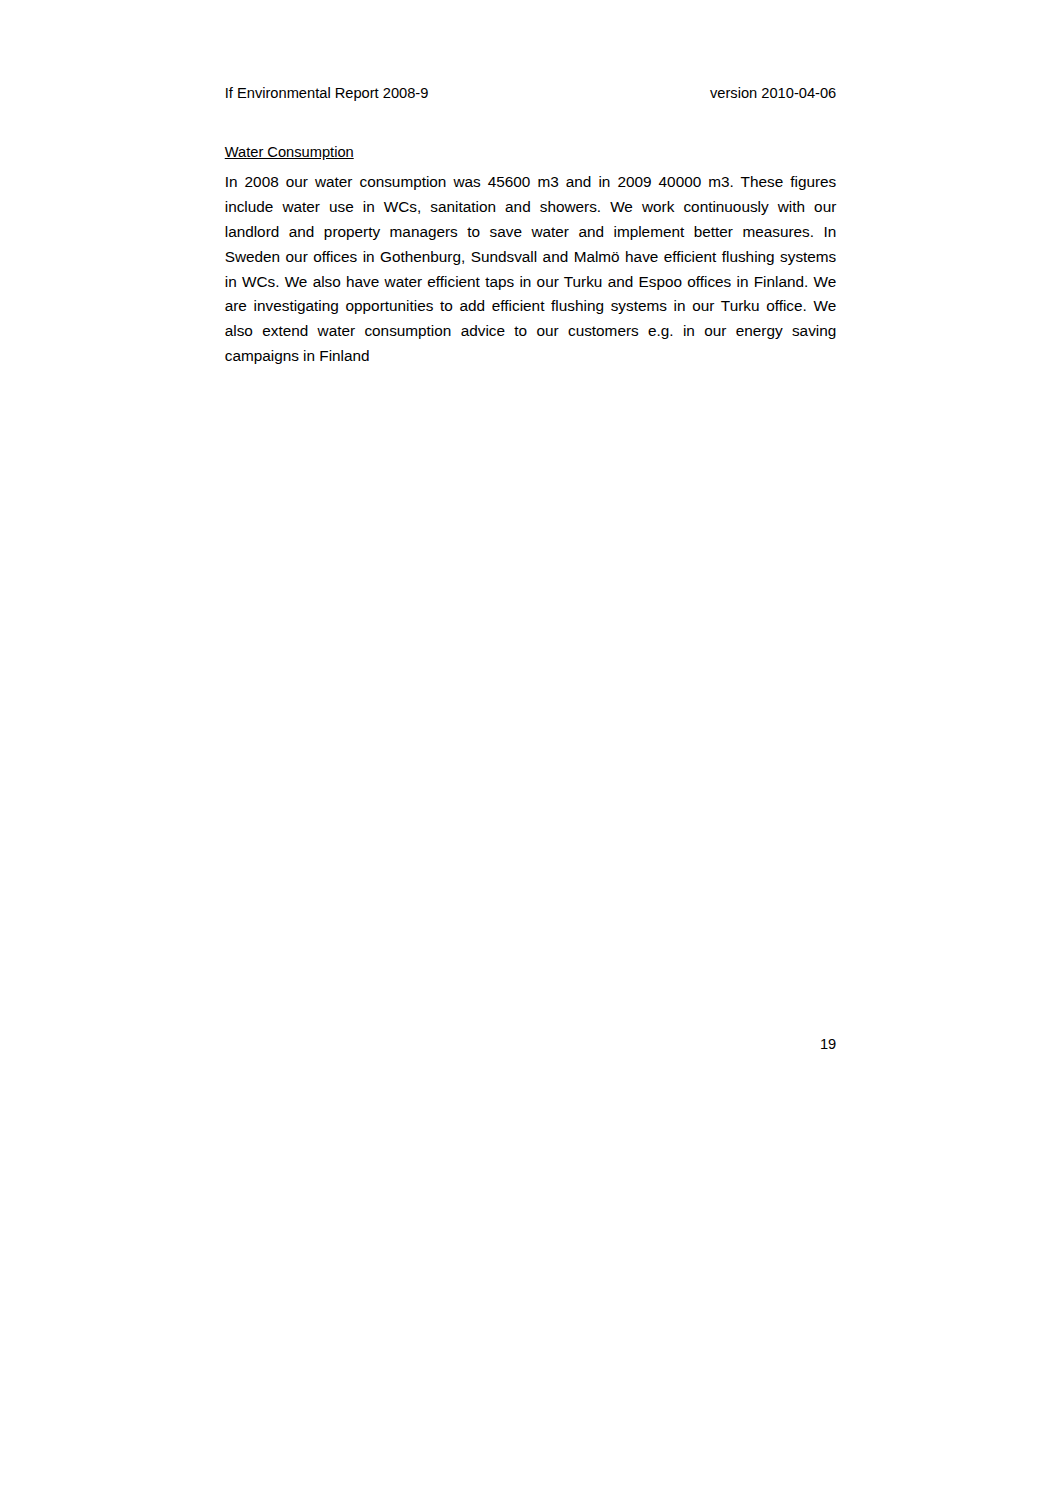If Environmental Report 2008-9
version 2010-04-06
Water Consumption
In 2008 our water consumption was 45600 m3 and in 2009 40000 m3. These figures include water use in WCs, sanitation and showers. We work continuously with our landlord and property managers to save water and implement better measures. In Sweden our offices in Gothenburg, Sundsvall and Malmö have efficient flushing systems in WCs. We also have water efficient taps in our Turku and Espoo offices in Finland. We are investigating opportunities to add efficient flushing systems in our Turku office. We also extend water consumption advice to our customers e.g. in our energy saving campaigns in Finland
19